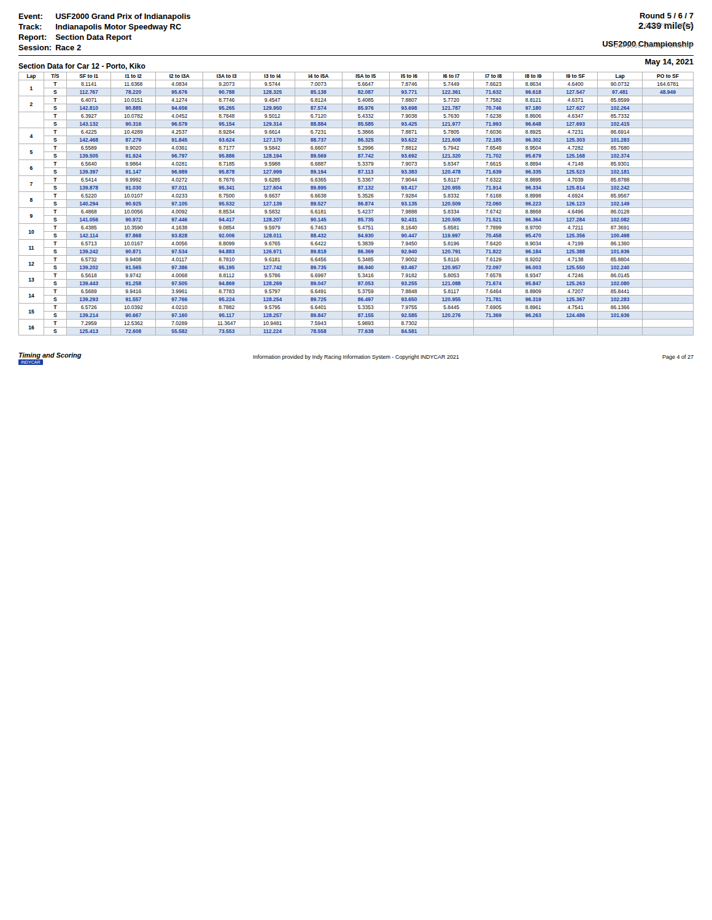| Event: | USF2000 Grand Prix of Indianapolis |
| Track: | Indianapolis Motor Speedway RC |
| Report: | Section Data Report |
| Session: | Race 2 |
Round 5 / 6 / 7
2.439 mile(s)
USF2000 Championship
May 14, 2021
COOPER TIRES
USF2000 CHAMPIONSHIP
Section Data for Car 12 - Porto, Kiko
| Lap | T/S | SF to I1 | I1 to I2 | I2 to I3A | I3A to I3 | I3 to I4 | I4 to I5A | I5A to I5 | I5 to I6 | I6 to I7 | I7 to I8 | I8 to I9 | I9 to SF | Lap | PO to SF |
| --- | --- | --- | --- | --- | --- | --- | --- | --- | --- | --- | --- | --- | --- | --- | --- |
| 1 | T | 8.1141 | 11.6368 | 4.0834 | 9.2073 | 9.5744 | 7.0073 | 5.6647 | 7.8746 | 5.7449 | 7.6623 | 8.8634 | 4.6400 | 90.0732 | 164.6781 |
| S | 112.767 | 78.220 | 95.676 | 90.788 | 128.325 | 85.138 | 82.087 | 93.771 | 122.361 | 71.632 | 96.618 | 127.547 | 97.481 | 48.949 |
| 2 | T | 6.4071 | 10.0151 | 4.1274 | 8.7746 | 9.4547 | 6.8124 | 5.4085 | 7.8807 | 5.7720 | 7.7582 | 8.8121 | 4.6371 | 85.8599 | |
| S | 142.810 | 90.885 | 94.656 | 95.265 | 129.950 | 87.574 | 85.976 | 93.698 | 121.787 | 70.746 | 97.180 | 127.627 | 102.264 | |
| 3 | T | 6.3927 | 10.0782 | 4.0452 | 8.7848 | 9.5012 | 6.7120 | 5.4332 | 7.9038 | 5.7630 | 7.6238 | 8.8606 | 4.6347 | 85.7332 | |
| S | 143.132 | 90.316 | 96.579 | 95.154 | 129.314 | 88.884 | 85.585 | 93.425 | 121.977 | 71.993 | 96.648 | 127.693 | 102.415 | |
| 4 | T | 6.4225 | 10.4289 | 4.2537 | 8.9284 | 9.6614 | 6.7231 | 5.3866 | 7.8871 | 5.7805 | 7.6036 | 8.8925 | 4.7231 | 86.6914 | |
| S | 142.468 | 87.279 | 91.845 | 93.624 | 127.170 | 88.737 | 86.325 | 93.622 | 121.608 | 72.185 | 96.302 | 125.303 | 101.283 | |
| 5 | T | 6.5589 | 9.9020 | 4.0361 | 8.7177 | 9.5842 | 6.6607 | 5.2996 | 7.8812 | 5.7942 | 7.6548 | 8.9504 | 4.7282 | 85.7680 | |
| S | 139.505 | 91.924 | 96.797 | 95.886 | 128.194 | 89.569 | 87.742 | 93.692 | 121.320 | 71.702 | 95.679 | 125.168 | 102.374 | |
| 6 | T | 6.5640 | 9.9864 | 4.0281 | 8.7185 | 9.5988 | 6.6887 | 5.3379 | 7.9073 | 5.8347 | 7.6615 | 8.8894 | 4.7148 | 85.9301 | |
| S | 139.397 | 91.147 | 96.989 | 95.878 | 127.999 | 89.194 | 87.113 | 93.383 | 120.478 | 71.639 | 96.335 | 125.523 | 102.181 | |
| 7 | T | 6.5414 | 9.9992 | 4.0272 | 8.7676 | 9.6285 | 6.6365 | 5.3367 | 7.9044 | 5.8117 | 7.6322 | 8.8895 | 4.7039 | 85.8788 | |
| S | 139.878 | 91.030 | 97.011 | 95.341 | 127.604 | 89.895 | 87.132 | 93.417 | 120.955 | 71.914 | 96.334 | 125.814 | 102.242 | |
| 8 | T | 6.5220 | 10.0107 | 4.0233 | 8.7500 | 9.6637 | 6.6638 | 5.3526 | 7.9284 | 5.8332 | 7.6168 | 8.8998 | 4.6924 | 85.9567 | |
| S | 140.294 | 90.925 | 97.105 | 95.532 | 127.139 | 89.527 | 86.874 | 93.135 | 120.509 | 72.060 | 96.223 | 126.123 | 102.149 | |
| 9 | T | 6.4868 | 10.0056 | 4.0092 | 8.8534 | 9.5832 | 6.6181 | 5.4237 | 7.9888 | 5.8334 | 7.6742 | 8.8868 | 4.6496 | 86.0128 | |
| S | 141.056 | 90.972 | 97.446 | 94.417 | 128.207 | 90.145 | 85.735 | 92.431 | 120.505 | 71.521 | 96.364 | 127.284 | 102.082 | |
| 10 | T | 6.4385 | 10.3590 | 4.1638 | 9.0854 | 9.5979 | 6.7463 | 5.4751 | 8.1640 | 5.8581 | 7.7899 | 8.9700 | 4.7211 | 87.3691 | |
| S | 142.114 | 87.868 | 93.828 | 92.006 | 128.011 | 88.432 | 84.930 | 90.447 | 119.997 | 70.458 | 95.470 | 125.356 | 100.498 | |
| 11 | T | 6.5713 | 10.0167 | 4.0056 | 8.8099 | 9.6765 | 6.6422 | 5.3839 | 7.9450 | 5.8196 | 7.6420 | 8.9034 | 4.7199 | 86.1360 | |
| S | 139.242 | 90.871 | 97.534 | 94.883 | 126.971 | 89.818 | 86.369 | 92.940 | 120.791 | 71.822 | 96.184 | 125.388 | 101.936 | |
| 12 | T | 6.5732 | 9.9408 | 4.0117 | 8.7810 | 9.6181 | 6.6456 | 5.3485 | 7.9002 | 5.8116 | 7.6129 | 8.9202 | 4.7138 | 85.8804 | |
| S | 139.202 | 91.565 | 97.386 | 95.195 | 127.742 | 89.735 | 86.940 | 93.467 | 120.957 | 72.097 | 96.003 | 125.550 | 102.240 | |
| 13 | T | 6.5618 | 9.9742 | 4.0068 | 8.8112 | 9.5786 | 6.6997 | 5.3416 | 7.9182 | 5.8053 | 7.6578 | 8.9347 | 4.7246 | 86.0145 | |
| S | 139.443 | 91.258 | 97.505 | 94.869 | 128.269 | 89.047 | 87.053 | 93.255 | 121.088 | 71.674 | 95.847 | 125.263 | 102.080 | |
| 14 | T | 6.5689 | 9.9416 | 3.9961 | 8.7783 | 9.5797 | 6.6491 | 5.3759 | 7.8848 | 5.8117 | 7.6464 | 8.8909 | 4.7207 | 85.8441 | |
| S | 139.293 | 91.557 | 97.766 | 95.224 | 128.254 | 89.725 | 86.497 | 93.650 | 120.955 | 71.781 | 96.319 | 125.367 | 102.283 | |
| 15 | T | 6.5726 | 10.0392 | 4.0210 | 8.7882 | 9.5795 | 6.6401 | 5.3353 | 7.9755 | 5.8445 | 7.6905 | 8.8961 | 4.7541 | 86.1366 | |
| S | 139.214 | 90.667 | 97.160 | 95.117 | 128.257 | 89.847 | 87.155 | 92.585 | 120.276 | 71.369 | 96.263 | 124.486 | 101.936 | |
| 16 | T | 7.2959 | 12.5362 | 7.0289 | 11.3647 | 10.9481 | 7.5943 | 5.9893 | 8.7302 | | | | | | |
| S | 125.413 | 72.608 | 55.582 | 73.553 | 112.224 | 78.558 | 77.638 | 84.581 | | | | | | |
Timing and Scoring
INDYCAR
Information provided by Indy Racing Information System - Copyright INDYCAR 2021
Page 4 of 27